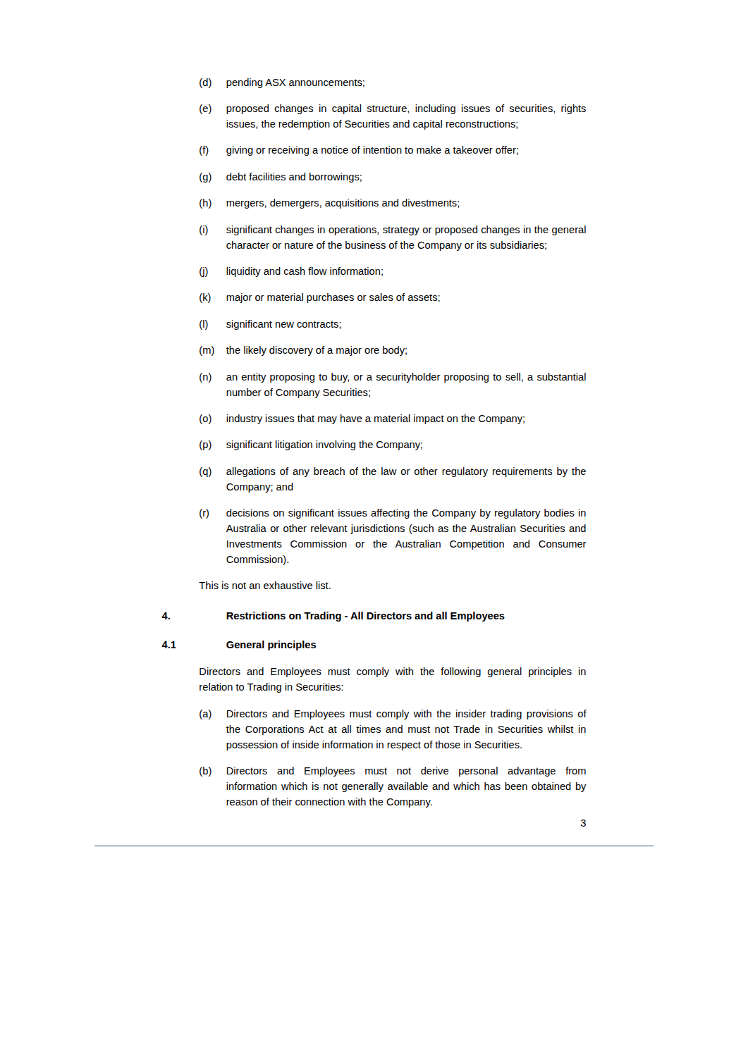(d)
pending ASX announcements;
(e)
proposed changes in capital structure, including issues of securities, rights issues, the redemption of Securities and capital reconstructions;
(f)
giving or receiving a notice of intention to make a takeover offer;
(g)
debt facilities and borrowings;
(h)
mergers, demergers, acquisitions and divestments;
(i)
significant changes in operations, strategy or proposed changes in the general character or nature of the business of the Company or its subsidiaries;
(j)
liquidity and cash flow information;
(k)
major or material purchases or sales of assets;
(l)
significant new contracts;
(m)
the likely discovery of a major ore body;
(n)
an entity proposing to buy, or a securityholder proposing to sell, a substantial number of Company Securities;
(o)
industry issues that may have a material impact on the Company;
(p)
significant litigation involving the Company;
(q)
allegations of any breach of the law or other regulatory requirements by the Company; and
(r)
decisions on significant issues affecting the Company by regulatory bodies in Australia or other relevant jurisdictions (such as the Australian Securities and Investments Commission or the Australian Competition and Consumer Commission).
This is not an exhaustive list.
4.
Restrictions on Trading - All Directors and all Employees
4.1
General principles
Directors and Employees must comply with the following general principles in relation to Trading in Securities:
(a)
Directors and Employees must comply with the insider trading provisions of the Corporations Act at all times and must not Trade in Securities whilst in possession of inside information in respect of those in Securities.
(b)
Directors and Employees must not derive personal advantage from information which is not generally available and which has been obtained by reason of their connection with the Company.
3